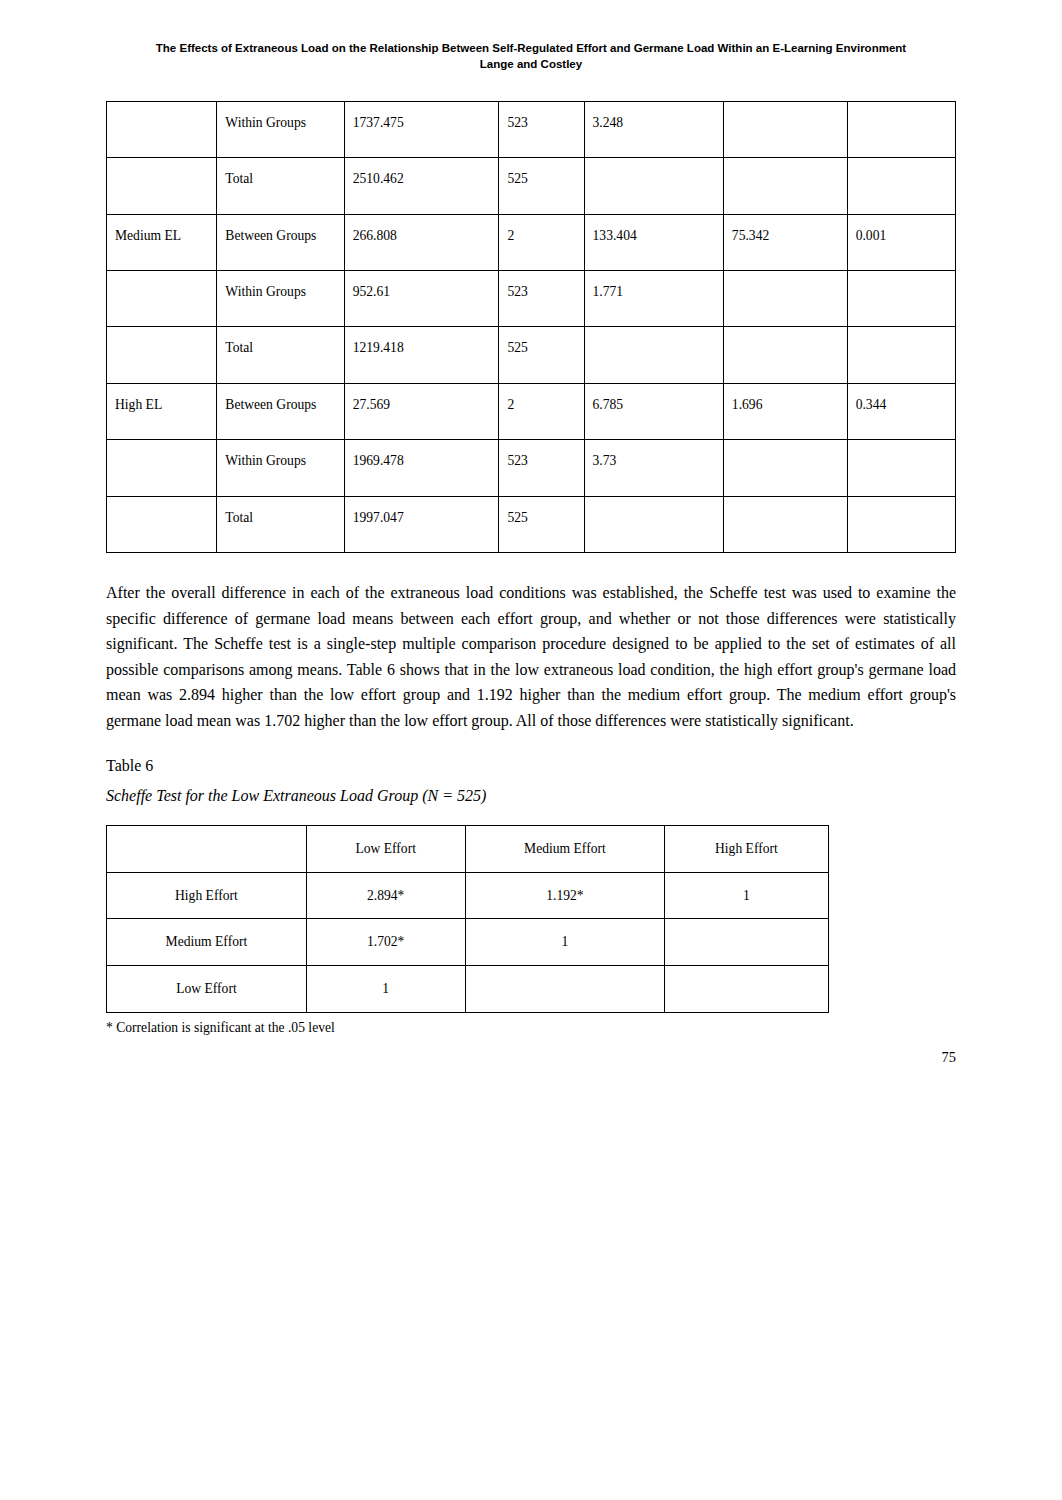The Effects of Extraneous Load on the Relationship Between Self-Regulated Effort and Germane Load Within an E-Learning Environment
Lange and Costley
| | Within Groups | 1737.475 | 523 | 3.248 | | |
| | Total | 2510.462 | 525 | | | |
| Medium EL | Between Groups | 266.808 | 2 | 133.404 | 75.342 | 0.001 |
| | Within Groups | 952.61 | 523 | 1.771 | | |
| | Total | 1219.418 | 525 | | | |
| High EL | Between Groups | 27.569 | 2 | 6.785 | 1.696 | 0.344 |
| | Within Groups | 1969.478 | 523 | 3.73 | | |
| | Total | 1997.047 | 525 | | | |
After the overall difference in each of the extraneous load conditions was established, the Scheffe test was used to examine the specific difference of germane load means between each effort group, and whether or not those differences were statistically significant. The Scheffe test is a single-step multiple comparison procedure designed to be applied to the set of estimates of all possible comparisons among means. Table 6 shows that in the low extraneous load condition, the high effort group's germane load mean was 2.894 higher than the low effort group and 1.192 higher than the medium effort group. The medium effort group's germane load mean was 1.702 higher than the low effort group. All of those differences were statistically significant.
Table 6
Scheffe Test for the Low Extraneous Load Group (N = 525)
| | Low Effort | Medium Effort | High Effort |
| High Effort | 2.894* | 1.192* | 1 |
| Medium Effort | 1.702* | 1 | |
| Low Effort | 1 | | |
* Correlation is significant at the .05 level
75